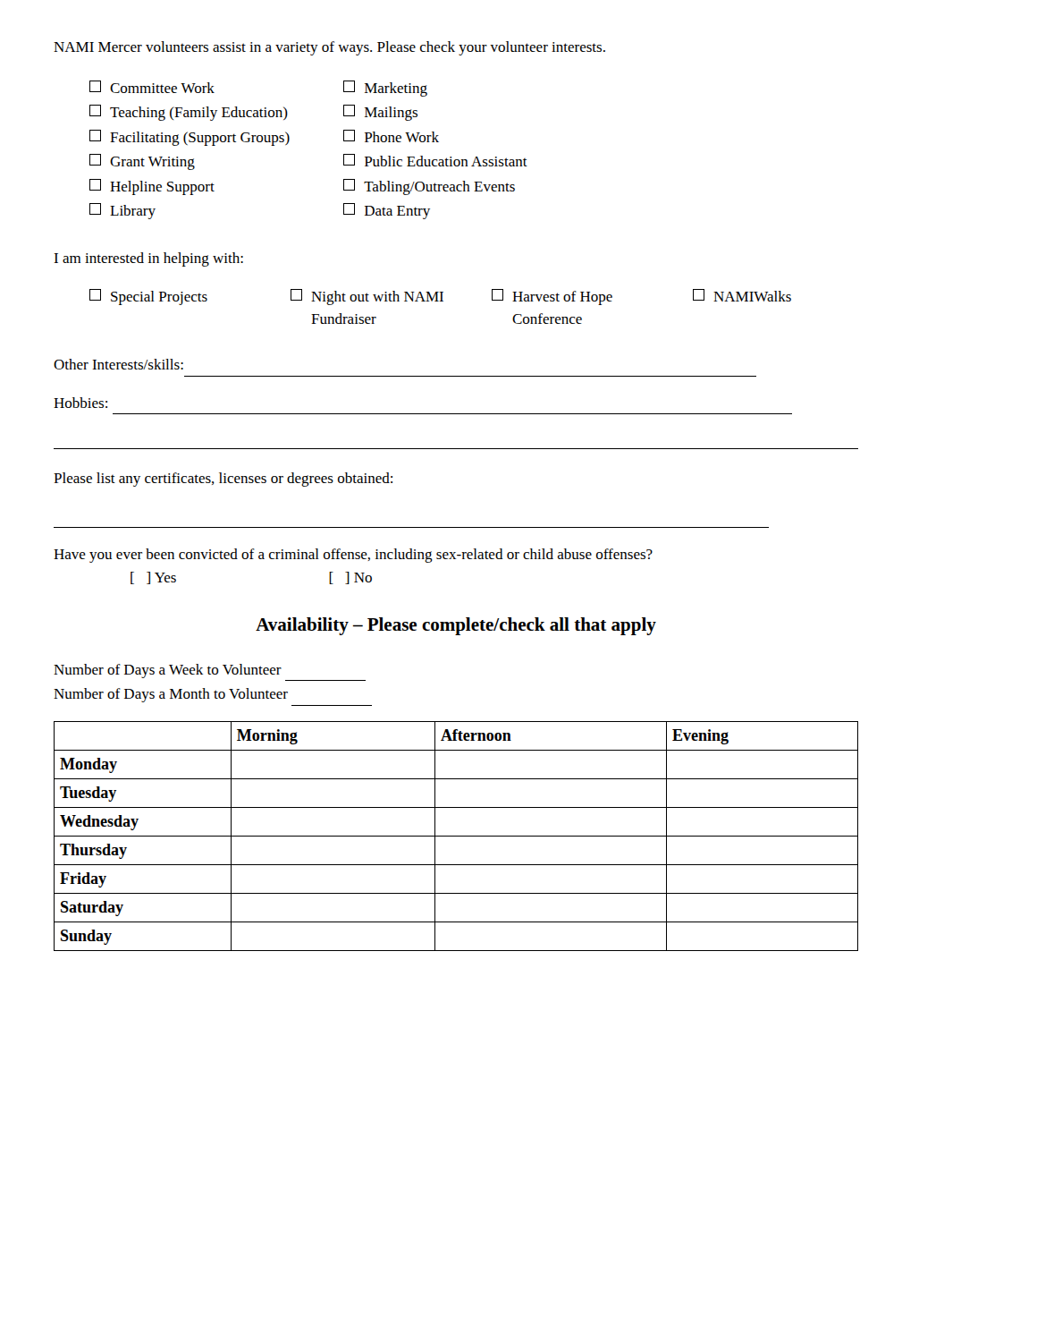NAMI Mercer volunteers assist in a variety of ways. Please check your volunteer interests.
Committee Work
Teaching (Family Education)
Facilitating (Support Groups)
Grant Writing
Helpline Support
Library
Marketing
Mailings
Phone Work
Public Education Assistant
Tabling/Outreach Events
Data Entry
I am interested in helping with:
Special Projects
Night out with NAMI Fundraiser
Harvest of Hope Conference
NAMIWalks
Other Interests/skills:
Hobbies:
Please list any certificates, licenses or degrees obtained:
Have you ever been convicted of a criminal offense, including sex-related or child abuse offenses? [ ] Yes [ ] No
Availability – Please complete/check all that apply
Number of Days a Week to Volunteer
Number of Days a Month to Volunteer
| | Morning | Afternoon | Evening |
| --- | --- | --- | --- |
| Monday | | | |
| Tuesday | | | |
| Wednesday | | | |
| Thursday | | | |
| Friday | | | |
| Saturday | | | |
| Sunday | | | |